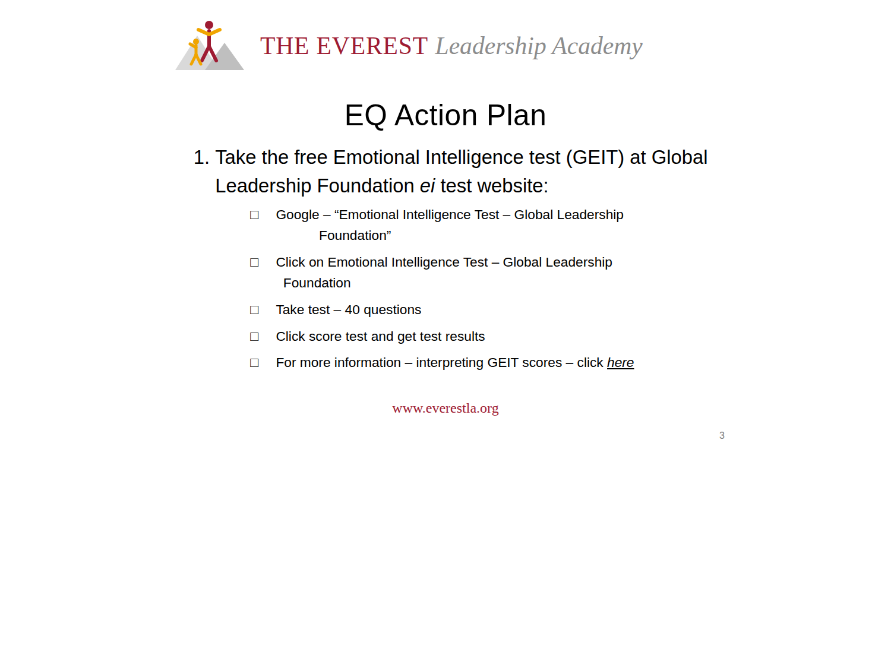THE EVEREST Leadership Academy
EQ Action Plan
Take the free Emotional Intelligence test (GEIT) at Global Leadership Foundation ei test website:
Google – “Emotional Intelligence Test – Global Leadership Foundation”
Click on Emotional Intelligence Test – Global Leadership Foundation
Take test – 40 questions
Click score test and get test results
For more information – interpreting GEIT scores – click here
www.everestla.org
3